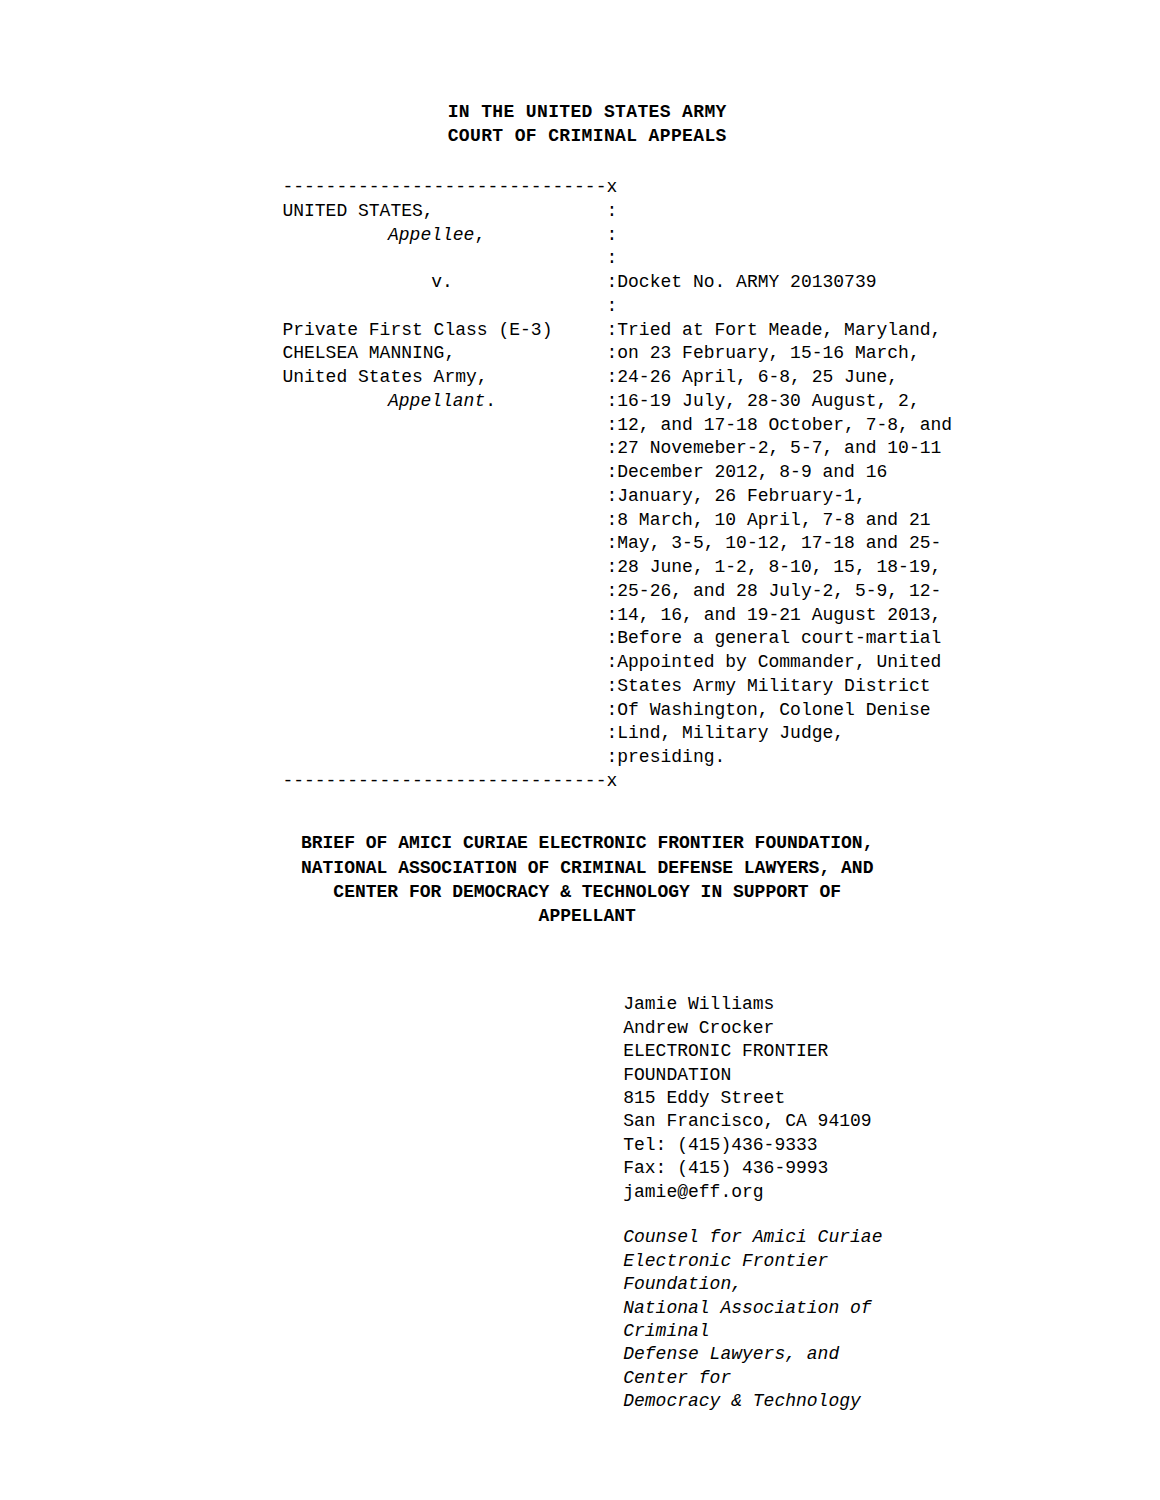IN THE UNITED STATES ARMY COURT OF CRIMINAL APPEALS
| ------------------------------ | x | |
| UNITED STATES, | : | |
| Appellee , | : | |
| | : | |
| v. | : | Docket No. ARMY 20130739 |
| | : | |
| Private First Class (E-3) | : | Tried at Fort Meade, Maryland, |
| CHELSEA MANNING, | : | on 23 February, 15-16 March, |
| United States Army, | : | 24-26 April, 6-8, 25 June, |
| Appellant . | : | 16-19 July, 28-30 August, 2, |
| | : | 12, and 17-18 October, 7-8, and |
| | : | 27 Novemeber-2, 5-7, and 10-11 |
| | : | December 2012, 8-9 and 16 |
| | : | January, 26 February-1, |
| | : | 8 March, 10 April, 7-8 and 21 |
| | : | May, 3-5, 10-12, 17-18 and 25- |
| | : | 28 June, 1-2, 8-10, 15, 18-19, |
| | : | 25-26, and 28 July-2, 5-9, 12- |
| | : | 14, 16, and 19-21 August 2013, |
| | : | Before a general court-martial |
| | : | Appointed by Commander, United |
| | : | States Army Military District |
| | : | Of Washington, Colonel Denise |
| | : | Lind, Military Judge, |
| | : | presiding. |
| ------------------------------x | |
BRIEF OF AMICI CURIAE ELECTRONIC FRONTIER FOUNDATION, NATIONAL ASSOCIATION OF CRIMINAL DEFENSE LAWYERS, AND CENTER FOR DEMOCRACY & TECHNOLOGY IN SUPPORT OF APPELLANT
Jamie Williams Andrew Crocker ELECTRONIC FRONTIER FOUNDATION 815 Eddy Street San Francisco, CA 94109 Tel: (415)436-9333 Fax: (415) 436-9993 jamie@eff.org
Counsel for Amici Curiae Electronic Frontier Foundation, National Association of Criminal Defense Lawyers, and Center for Democracy & Technology